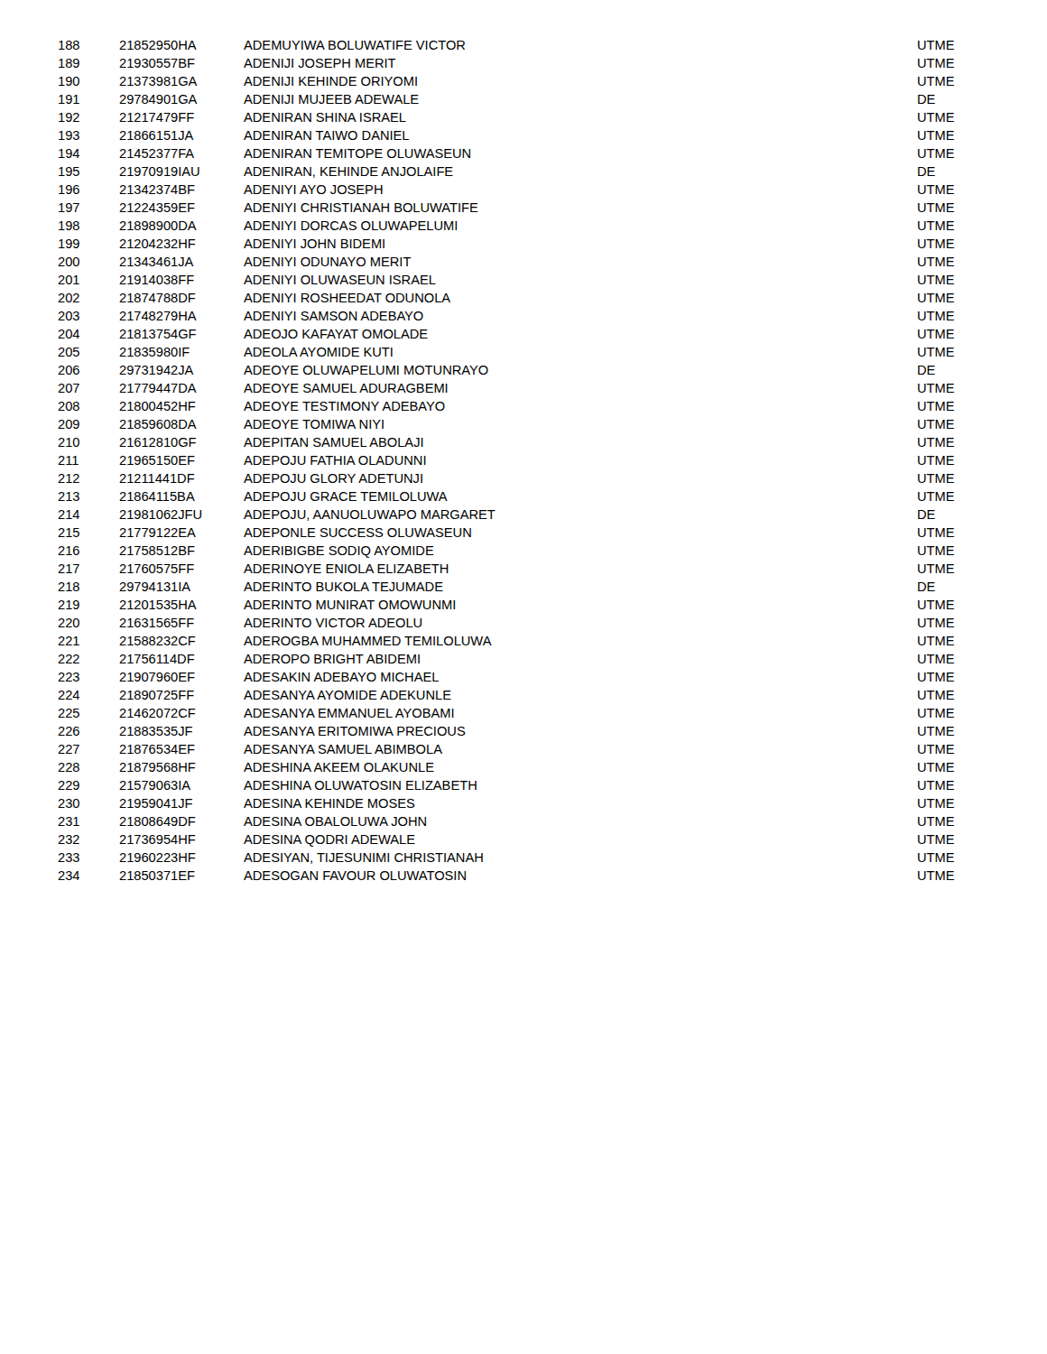| 188 | 21852950HA | ADEMUYIWA BOLUWATIFE VICTOR | UTME |
| 189 | 21930557BF | ADENIJI JOSEPH MERIT | UTME |
| 190 | 21373981GA | ADENIJI KEHINDE ORIYOMI | UTME |
| 191 | 29784901GA | ADENIJI MUJEEB ADEWALE | DE |
| 192 | 21217479FF | ADENIRAN SHINA ISRAEL | UTME |
| 193 | 21866151JA | ADENIRAN TAIWO DANIEL | UTME |
| 194 | 21452377FA | ADENIRAN TEMITOPE OLUWASEUN | UTME |
| 195 | 21970919IAU | ADENIRAN, KEHINDE ANJOLAIFE | DE |
| 196 | 21342374BF | ADENIYI AYO JOSEPH | UTME |
| 197 | 21224359EF | ADENIYI CHRISTIANAH BOLUWATIFE | UTME |
| 198 | 21898900DA | ADENIYI DORCAS OLUWAPELUMI | UTME |
| 199 | 21204232HF | ADENIYI JOHN BIDEMI | UTME |
| 200 | 21343461JA | ADENIYI ODUNAYO MERIT | UTME |
| 201 | 21914038FF | ADENIYI OLUWASEUN ISRAEL | UTME |
| 202 | 21874788DF | ADENIYI ROSHEEDAT ODUNOLA | UTME |
| 203 | 21748279HA | ADENIYI SAMSON ADEBAYO | UTME |
| 204 | 21813754GF | ADEOJO KAFAYAT OMOLADE | UTME |
| 205 | 21835980IF | ADEOLA AYOMIDE KUTI | UTME |
| 206 | 29731942JA | ADEOYE OLUWAPELUMI MOTUNRAYO | DE |
| 207 | 21779447DA | ADEOYE SAMUEL ADURAGBEMI | UTME |
| 208 | 21800452HF | ADEOYE TESTIMONY ADEBAYO | UTME |
| 209 | 21859608DA | ADEOYE TOMIWA NIYI | UTME |
| 210 | 21612810GF | ADEPITAN SAMUEL ABOLAJI | UTME |
| 211 | 21965150EF | ADEPOJU FATHIA OLADUNNI | UTME |
| 212 | 21211441DF | ADEPOJU GLORY ADETUNJI | UTME |
| 213 | 21864115BA | ADEPOJU GRACE TEMILOLUWA | UTME |
| 214 | 21981062JFU | ADEPOJU, AANUOLUWAPO MARGARET | DE |
| 215 | 21779122EA | ADEPONLE SUCCESS OLUWASEUN | UTME |
| 216 | 21758512BF | ADERIBIGBE SODIQ AYOMIDE | UTME |
| 217 | 21760575FF | ADERINOYE ENIOLA ELIZABETH | UTME |
| 218 | 29794131IA | ADERINTO BUKOLA TEJUMADE | DE |
| 219 | 21201535HA | ADERINTO MUNIRAT OMOWUNMI | UTME |
| 220 | 21631565FF | ADERINTO VICTOR ADEOLU | UTME |
| 221 | 21588232CF | ADEROGBA MUHAMMED TEMILOLUWA | UTME |
| 222 | 21756114DF | ADEROPO BRIGHT ABIDEMI | UTME |
| 223 | 21907960EF | ADESAKIN ADEBAYO MICHAEL | UTME |
| 224 | 21890725FF | ADESANYA AYOMIDE ADEKUNLE | UTME |
| 225 | 21462072CF | ADESANYA EMMANUEL AYOBAMI | UTME |
| 226 | 21883535JF | ADESANYA ERITOMIWA PRECIOUS | UTME |
| 227 | 21876534EF | ADESANYA SAMUEL ABIMBOLA | UTME |
| 228 | 21879568HF | ADESHINA AKEEM OLAKUNLE | UTME |
| 229 | 21579063IA | ADESHINA OLUWATOSIN ELIZABETH | UTME |
| 230 | 21959041JF | ADESINA KEHINDE MOSES | UTME |
| 231 | 21808649DF | ADESINA OBALOLUWA JOHN | UTME |
| 232 | 21736954HF | ADESINA QODRI ADEWALE | UTME |
| 233 | 21960223HF | ADESIYAN, TIJESUNIMI CHRISTIANAH | UTME |
| 234 | 21850371EF | ADESOGAN FAVOUR OLUWATOSIN | UTME |